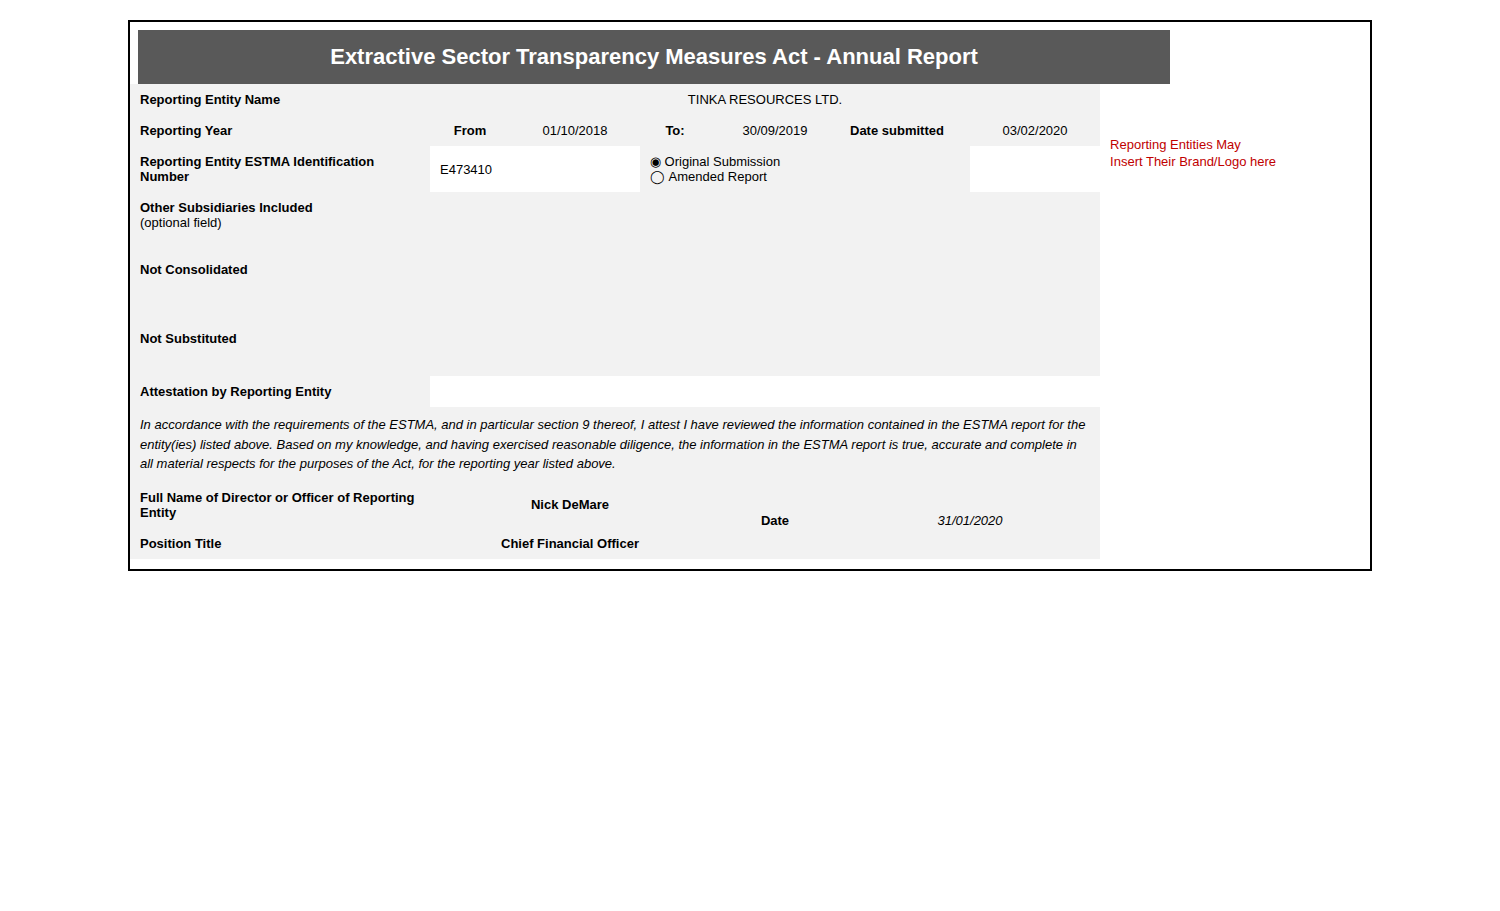Extractive Sector Transparency Measures Act - Annual Report
| Reporting Entity Name | TINKA RESOURCES LTD. | |
| Reporting Year | From | 01/10/2018 | To: | 30/09/2019 | Date submitted | 03/02/2020 | Reporting Entities May Insert Their Brand/Logo here |
| Reporting Entity ESTMA Identification Number | E473410 | ◉ Original Submission ◯ Amended Report | |
| Other Subsidiaries Included (optional field) | | |
| Not Consolidated | | |
| Not Substituted | | |
| Attestation by Reporting Entity | | |
| In accordance with the requirements of the ESTMA, and in particular section 9 thereof, I attest I have reviewed the information contained in the ESTMA report for the entity(ies) listed above. Based on my knowledge, and having exercised reasonable diligence, the information in the ESTMA report is true, accurate and complete in all material respects for the purposes of the Act, for the reporting year listed above. | |
| Full Name of Director or Officer of Reporting Entity | Nick DeMare | Date | 31/01/2020 | |
| Position Title | Chief Financial Officer | |